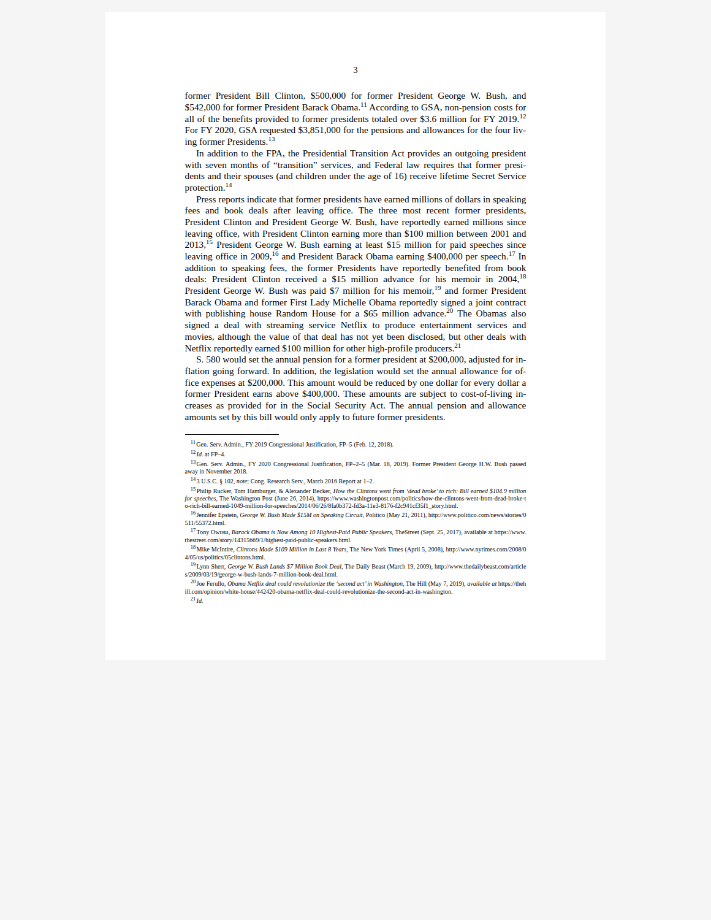3
former President Bill Clinton, $500,000 for former President George W. Bush, and $542,000 for former President Barack Obama.11 According to GSA, non-pension costs for all of the benefits provided to former presidents totaled over $3.6 million for FY 2019.12 For FY 2020, GSA requested $3,851,000 for the pensions and allowances for the four living former Presidents.13
In addition to the FPA, the Presidential Transition Act provides an outgoing president with seven months of “transition” services, and Federal law requires that former presidents and their spouses (and children under the age of 16) receive lifetime Secret Service protection.14
Press reports indicate that former presidents have earned millions of dollars in speaking fees and book deals after leaving office. The three most recent former presidents, President Clinton and President George W. Bush, have reportedly earned millions since leaving office, with President Clinton earning more than $100 million between 2001 and 2013,15 President George W. Bush earning at least $15 million for paid speeches since leaving office in 2009,16 and President Barack Obama earning $400,000 per speech.17 In addition to speaking fees, the former Presidents have reportedly benefited from book deals: President Clinton received a $15 million advance for his memoir in 2004,18 President George W. Bush was paid $7 million for his memoir,19 and former President Barack Obama and former First Lady Michelle Obama reportedly signed a joint contract with publishing house Random House for a $65 million advance.20 The Obamas also signed a deal with streaming service Netflix to produce entertainment services and movies, although the value of that deal has not yet been disclosed, but other deals with Netflix reportedly earned $100 million for other high-profile producers.21
S. 580 would set the annual pension for a former president at $200,000, adjusted for inflation going forward. In addition, the legislation would set the annual allowance for office expenses at $200,000. This amount would be reduced by one dollar for every dollar a former President earns above $400,000. These amounts are subject to cost-of-living increases as provided for in the Social Security Act. The annual pension and allowance amounts set by this bill would only apply to future former presidents.
11 Gen. Serv. Admin., FY 2019 Congressional Justification, FP–5 (Feb. 12, 2018).
12 Id. at FP–4.
13 Gen. Serv. Admin., FY 2020 Congressional Justification, FP–2–5 (Mar. 18, 2019). Former President George H.W. Bush passed away in November 2018.
143 U.S.C. § 102, note; Cong. Research Serv., March 2016 Report at 1–2.
15 Philip Rucker, Tom Hamburger, & Alexander Becker, How the Clintons went from ‘dead broke’ to rich: Bill earned $104.9 million for speeches, The Washington Post (June 26, 2014), https://www.washingtonpost.com/politics/how-the-clintons-went-from-dead-broke-to-rich-bill-earned-1049-million-for-speeches/2014/06/26/8fa0b372-fd3a-11e3-8176-f2c941cf35f1_story.html.
16 Jennifer Epstein, George W. Bush Made $15M on Speaking Circuit, Politico (May 21, 2011), http://www.politico.com/news/stories/0511/55372.html.
17 Tony Owusu, Barack Obama is Now Among 10 Highest-Paid Public Speakers, TheStreet (Sept. 25, 2017), available at https://www.thestreet.com/story/14315669/1/highest-paid-public-speakers.html.
18 Mike McIntire, Clintons Made $109 Million in Last 8 Years, The New York Times (April 5, 2008), http://www.nytimes.com/2008/04/05/us/politics/05clintons.html.
19 Lynn Sherr, George W. Bush Lands $7 Million Book Deal, The Daily Beast (March 19, 2009), http://www.thedailybeast.com/articles/2009/03/19/george-w-bush-lands-7-million-book-deal.html.
20 Joe Ferullo, Obama Netflix deal could revolutionize the ‘second act’ in Washington, The Hill (May 7, 2019), available at https://thehill.com/opinion/white-house/442420-obama-netflix-deal-could-revolutionize-the-second-act-in-washington.
21 Id.